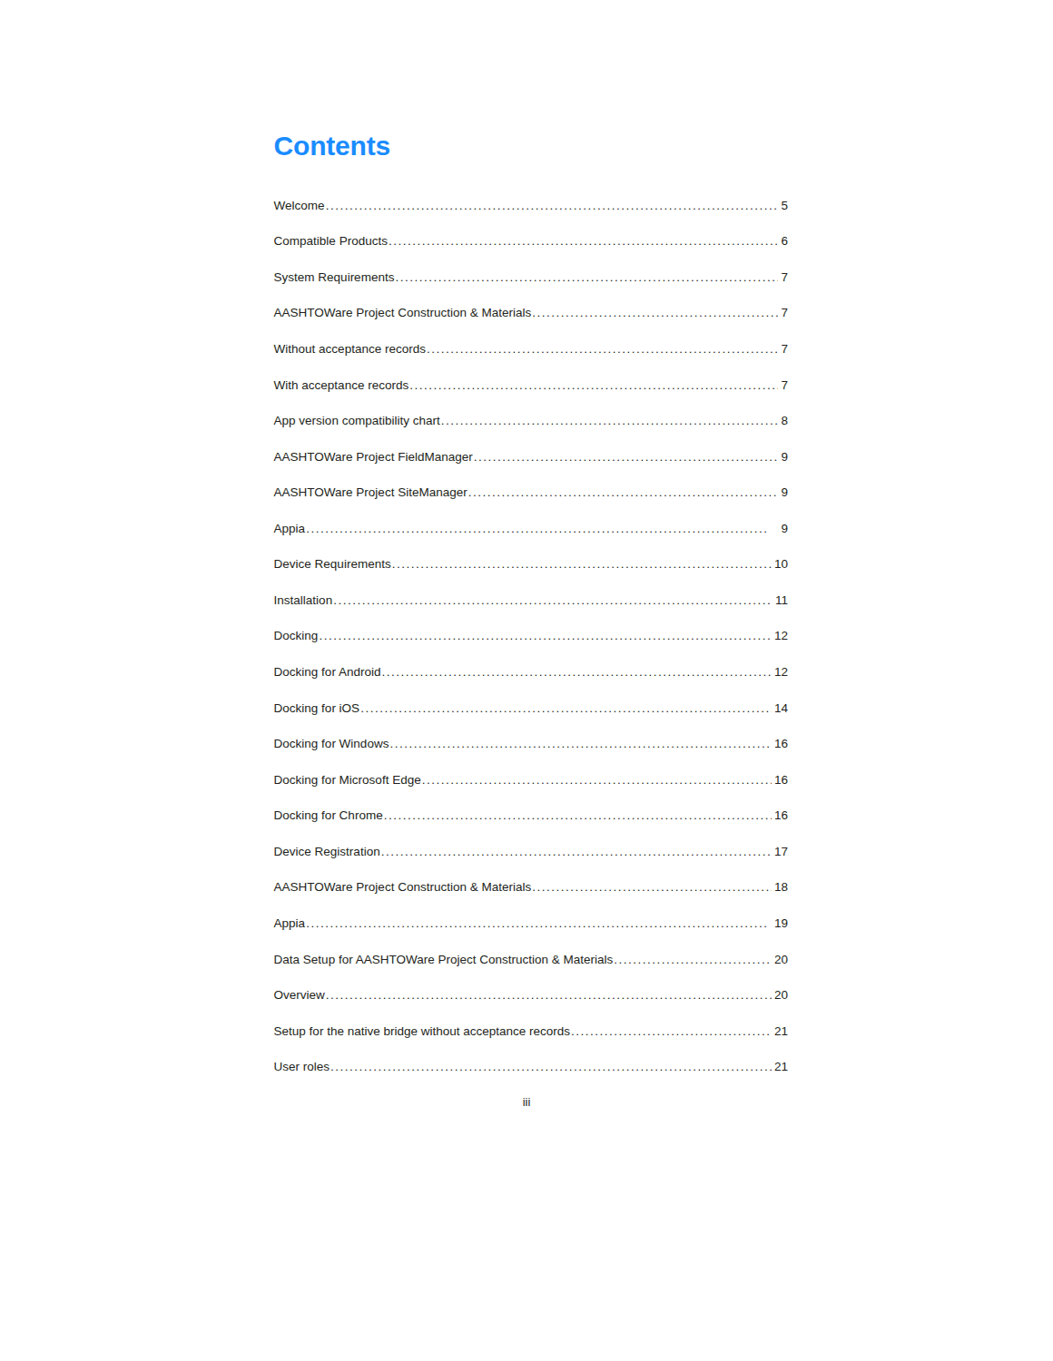Contents
Welcome ................................................................................................. 5
Compatible Products ................................................................................................. 6
System Requirements ................................................................................................. 7
AASHTOWare Project Construction & Materials ................................................................................................. 7
Without acceptance records ................................................................................................. 7
With acceptance records ................................................................................................. 7
App version compatibility chart ................................................................................................. 8
AASHTOWare Project FieldManager ................................................................................................. 9
AASHTOWare Project SiteManager ................................................................................................. 9
Appia ................................................................................................. 9
Device Requirements ................................................................................................. 10
Installation ................................................................................................. 11
Docking ................................................................................................. 12
Docking for Android ................................................................................................. 12
Docking for iOS ................................................................................................. 14
Docking for Windows ................................................................................................. 16
Docking for Microsoft Edge ................................................................................................. 16
Docking for Chrome ................................................................................................. 16
Device Registration ................................................................................................. 17
AASHTOWare Project Construction & Materials ................................................................................................. 18
Appia ................................................................................................. 19
Data Setup for AASHTOWare Project Construction & Materials ................................................................................................. 20
Overview ................................................................................................. 20
Setup for the native bridge without acceptance records ................................................................................................. 21
User roles ................................................................................................. 21
iii